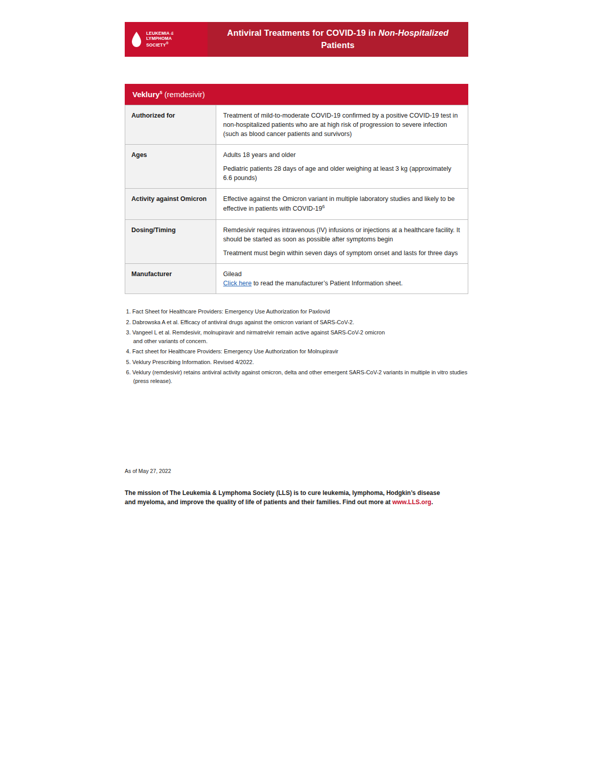LEUKEMIA &
LYMPHOMA
SOCIETY®
Antiviral Treatments for COVID-19 in Non-Hospitalized Patients
Veklury 5 (remdesivir)
| Authorized for | Treatment of mild-to-moderate COVID-19 confirmed by a positive COVID-19 test in non-hospitalized patients who are at high risk of progression to severe infection (such as blood cancer patients and survivors) |
| Ages | Adults 18 years and older Pediatric patients 28 days of age and older weighing at least 3 kg (approximately 6.6 pounds) |
| Activity against Omicron | Effective against the Omicron variant in multiple laboratory studies and likely to be effective in patients with COVID-19 6 |
| Dosing/Timing | Remdesivir requires intravenous (IV) infusions or injections at a healthcare facility. It should be started as soon as possible after symptoms begin Treatment must begin within seven days of symptom onset and lasts for three days |
| Manufacturer | Gilead Click here to read the manufacturer’s Patient Information sheet. |
Fact Sheet for Healthcare Providers: Emergency Use Authorization for Paxlovid
Dabrowska A et al. Efficacy of antiviral drugs against the omicron variant of SARS-CoV-2.
Vangeel L et al. Remdesivir, molnupiravir and nirmatrelvir remain active against SARS-CoV-2 omicronand other variants of concern.
Fact sheet for Healthcare Providers: Emergency Use Authorization for Molnupiravir
Veklury Prescribing Information. Revised 4/2022.
Veklury (remdesivir) retains antiviral activity against omicron, delta and other emergent SARS-CoV-2 variants in multiple in vitro studies(press release).
As of May 27, 2022
The mission of The Leukemia & Lymphoma Society (LLS) is to cure leukemia, lymphoma, Hodgkin’s disease and myeloma, and improve the quality of life of patients and their families. Find out more at www.LLS.org.